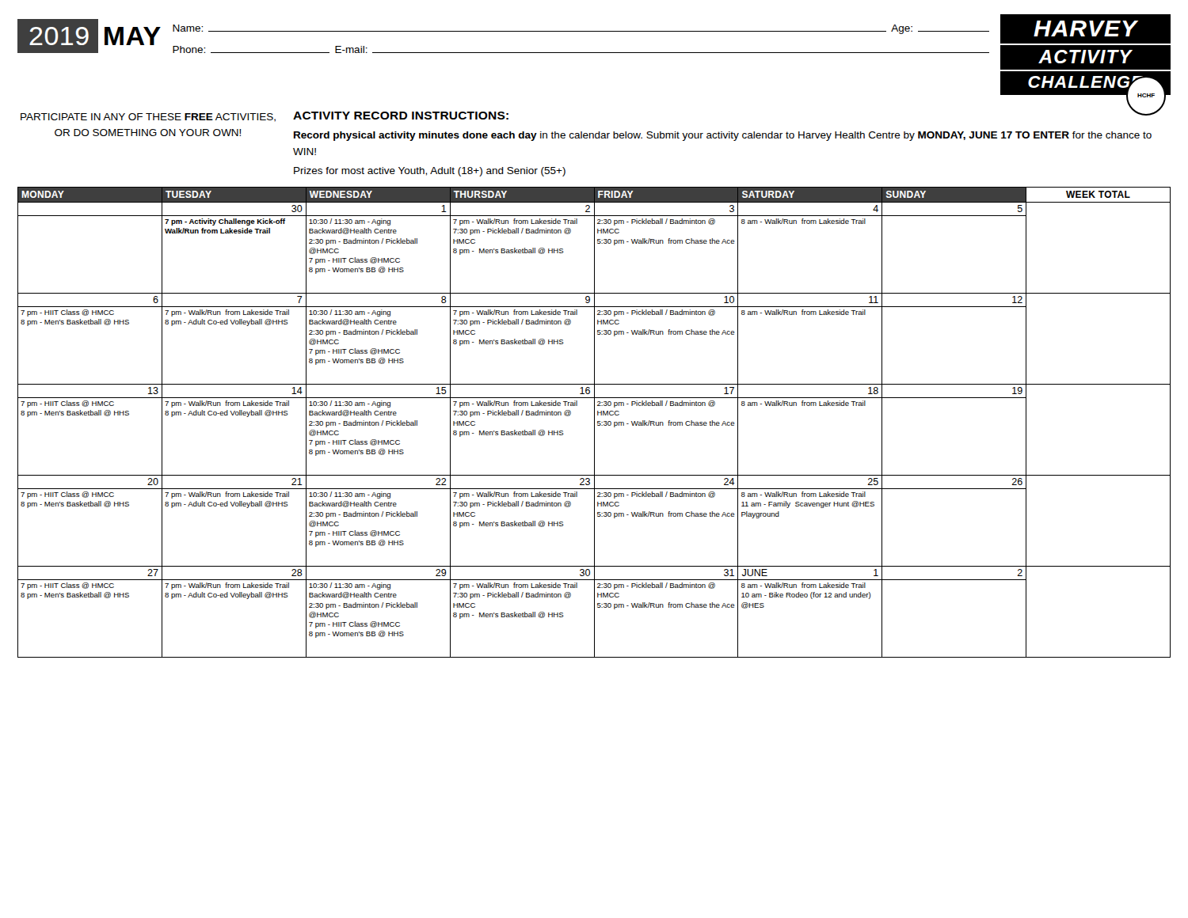2019 MAY
Name: Age:
Phone: E-mail:
HARVEY
ACTIVITY
CHALLENGE
HCHF
PARTICIPATE IN ANY OF THESE FREE ACTIVITIES, OR DO SOMETHING ON YOUR OWN!
ACTIVITY RECORD INSTRUCTIONS:
Record physical activity minutes done each day in the calendar below. Submit your activity calendar to Harvey Health Centre by MONDAY, JUNE 17 TO ENTER for the chance to WIN!
Prizes for most active Youth, Adult (18+) and Senior (55+)
| MONDAY | TUESDAY | WEDNESDAY | THURSDAY | FRIDAY | SATURDAY | SUNDAY | WEEK TOTAL |
| --- | --- | --- | --- | --- | --- | --- | --- |
| | 30 | 1 | 2 | 3 | 4 | 5 | |
| | 7 pm - Activity Challenge Kick-off Walk/Run from Lakeside Trail | 10:30 / 11:30 am - Aging Backward@Health Centre 2:30 pm - Badminton / Pickleball @HMCC 7 pm - HIIT Class @HMCC 8 pm - Women's BB @ HHS | 7 pm - Walk/Run from Lakeside Trail 7:30 pm - Pickleball / Badminton @ HMCC 8 pm - Men's Basketball @ HHS | 2:30 pm - Pickleball / Badminton @ HMCC 5:30 pm - Walk/Run from Chase the Ace | 8 am - Walk/Run from Lakeside Trail | |
| 6 | 7 | 8 | 9 | 10 | 11 | 12 | |
| 7 pm - HIIT Class @ HMCC 8 pm - Men's Basketball @ HHS | 7 pm - Walk/Run from Lakeside Trail 8 pm - Adult Co-ed Volleyball @HHS | 10:30 / 11:30 am - Aging Backward@Health Centre 2:30 pm - Badminton / Pickleball @HMCC 7 pm - HIIT Class @HMCC 8 pm - Women's BB @ HHS | 7 pm - Walk/Run from Lakeside Trail 7:30 pm - Pickleball / Badminton @ HMCC 8 pm - Men's Basketball @ HHS | 2:30 pm - Pickleball / Badminton @ HMCC 5:30 pm - Walk/Run from Chase the Ace | 8 am - Walk/Run from Lakeside Trail | |
| 13 | 14 | 15 | 16 | 17 | 18 | 19 | |
| 7 pm - HIIT Class @ HMCC 8 pm - Men's Basketball @ HHS | 7 pm - Walk/Run from Lakeside Trail 8 pm - Adult Co-ed Volleyball @HHS | 10:30 / 11:30 am - Aging Backward@Health Centre 2:30 pm - Badminton / Pickleball @HMCC 7 pm - HIIT Class @HMCC 8 pm - Women's BB @ HHS | 7 pm - Walk/Run from Lakeside Trail 7:30 pm - Pickleball / Badminton @ HMCC 8 pm - Men's Basketball @ HHS | 2:30 pm - Pickleball / Badminton @ HMCC 5:30 pm - Walk/Run from Chase the Ace | 8 am - Walk/Run from Lakeside Trail | |
| 20 | 21 | 22 | 23 | 24 | 25 | 26 | |
| 7 pm - HIIT Class @ HMCC 8 pm - Men's Basketball @ HHS | 7 pm - Walk/Run from Lakeside Trail 8 pm - Adult Co-ed Volleyball @HHS | 10:30 / 11:30 am - Aging Backward@Health Centre 2:30 pm - Badminton / Pickleball @HMCC 7 pm - HIIT Class @HMCC 8 pm - Women's BB @ HHS | 7 pm - Walk/Run from Lakeside Trail 7:30 pm - Pickleball / Badminton @ HMCC 8 pm - Men's Basketball @ HHS | 2:30 pm - Pickleball / Badminton @ HMCC 5:30 pm - Walk/Run from Chase the Ace | 8 am - Walk/Run from Lakeside Trail 11 am - Family Scavenger Hunt @HES Playground | |
| 27 | 28 | 29 | 30 | 31 | JUNE 1 | 2 | |
| 7 pm - HIIT Class @ HMCC 8 pm - Men's Basketball @ HHS | 7 pm - Walk/Run from Lakeside Trail 8 pm - Adult Co-ed Volleyball @HHS | 10:30 / 11:30 am - Aging Backward@Health Centre 2:30 pm - Badminton / Pickleball @HMCC 7 pm - HIIT Class @HMCC 8 pm - Women's BB @ HHS | 7 pm - Walk/Run from Lakeside Trail 7:30 pm - Pickleball / Badminton @ HMCC 8 pm - Men's Basketball @ HHS | 2:30 pm - Pickleball / Badminton @ HMCC 5:30 pm - Walk/Run from Chase the Ace | 8 am - Walk/Run from Lakeside Trail 10 am - Bike Rodeo (for 12 and under) @HES | |